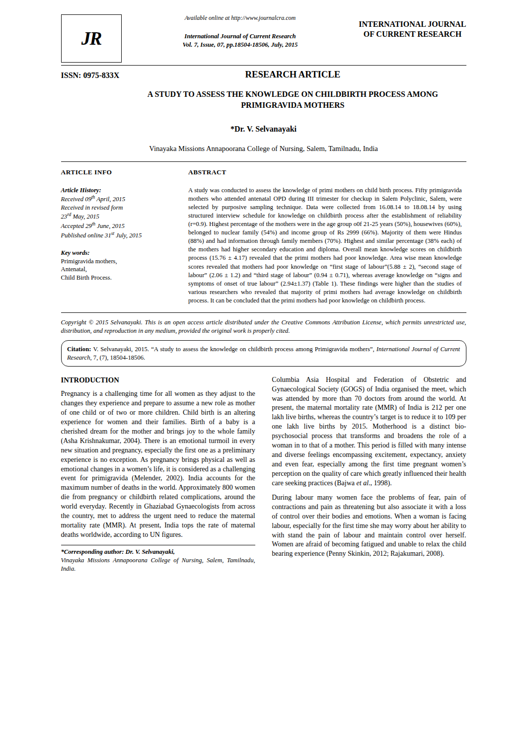JR
Available online at http://www.journalcra.com
International Journal of Current Research
Vol. 7, Issue, 07, pp.18504-18506, July, 2015
INTERNATIONAL JOURNAL
OF CURRENT RESEARCH
ISSN: 0975-833X
RESEARCH ARTICLE
A STUDY TO ASSESS THE KNOWLEDGE ON CHILDBIRTH PROCESS AMONG
PRIMIGRAVIDA MOTHERS
*Dr. V. Selvanayaki
Vinayaka Missions Annapoorana College of Nursing, Salem, Tamilnadu, India
| ARTICLE INFO | ABSTRACT |
| Article History: Received 09 th April, 2015 Received in revised form 23 rd May, 2015 Accepted 29 th June, 2015 Published online 31 st July, 2015 Key words: Primigravida mothers, Antenatal, Child Birth Process. | A study was conducted to assess the knowledge of primi mothers on child birth process. Fifty primigravida mothers who attended antenatal OPD during III trimester for checkup in Salem Polyclinic, Salem, were selected by purposive sampling technique. Data were collected from 16.08.14 to 18.08.14 by using structured interview schedule for knowledge on childbirth process after the establishment of reliability (r=0.9). Highest percentage of the mothers were in the age group o0f 21-25 years (50%), housewives (60%), belonged to nuclear family (54%) and income group of Rs 2999 (66%). Majority of them were Hindus (88%) and had information through family members (70%). Highest and similar percentage (38% each) of the mothers had higher secondary education and diploma. Overall mean knowledge scores on childbirth process (15.76 ± 4.17) revealed that the primi mothers had poor knowledge. Area wise mean knowledge scores revealed that mothers had poor knowledge on “first stage of labour”(5.88 ± 2), “second stage of labour” (2.06 ± 1.2) and “third stage of labour” (0.94 ± 0.71), whereas average knowledge on “signs and symptoms of onset of true labour” (2.94±1.37) (Table 1). These findings were higher than the studies of various researchers who revealed that majority of primi mothers had average knowledge on childbirth process. It can be concluded that the primi mothers had poor knowledge on childbirth process. |
Copyright © 2015 Selvanayaki. This is an open access article distributed under the Creative Commons Attribution License, which permits unrestricted use, distribution, and reproduction in any medium, provided the original work is properly cited.
Citation: V. Selvanayaki, 2015. “A study to assess the knowledge on childbirth process among Primigravida mothers”, International Journal of Current Research, 7, (7), 18504-18506.
INTRODUCTION
Pregnancy is a challenging time for all women as they adjust to the changes they experience and prepare to assume a new role as mother of one child or of two or more children. Child birth is an altering experience for women and their families. Birth of a baby is a cherished dream for the mother and brings joy to the whole family (Asha Krishnakumar, 2004). There is an emotional turmoil in every new situation and pregnancy, especially the first one as a preliminary experience is no exception. As pregnancy brings physical as well as emotional changes in a women’s life, it is considered as a challenging event for primigravida (Melender, 2002). India accounts for the maximum number of deaths in the world. Approximately 800 women die from pregnancy or childbirth related complications, around the world everyday. Recently in Ghaziabad Gynaecologists from across the country, met to address the urgent need to reduce the maternal mortality rate (MMR). At present, India tops the rate of maternal deaths worldwide, according to UN figures.
*Corresponding author: Dr. V. Selvanayaki,
Vinayaka Missions Annapoorana College of Nursing, Salem, Tamilnadu, India.
Columbia Asia Hospital and Federation of Obstetric and Gynaecological Society (GOGS) of India organised the meet, which was attended by more than 70 doctors from around the world. At present, the maternal mortality rate (MMR) of India is 212 per one lakh live births, whereas the country’s target is to reduce it to 109 per one lakh live births by 2015. Motherhood is a distinct bio-psychosocial process that transforms and broadens the role of a woman in to that of a mother. This period is filled with many intense and diverse feelings encompassing excitement, expectancy, anxiety and even fear, especially among the first time pregnant women’s perception on the quality of care which greatly influenced their health care seeking practices (Bajwa et al., 1998).
During labour many women face the problems of fear, pain of contractions and pain as threatening but also associate it with a loss of control over their bodies and emotions. When a woman is facing labour, especially for the first time she may worry about her ability to with stand the pain of labour and maintain control over herself. Women are afraid of becoming fatigued and unable to relax the child bearing experience (Penny Skinkin, 2012; Rajakumari, 2008).